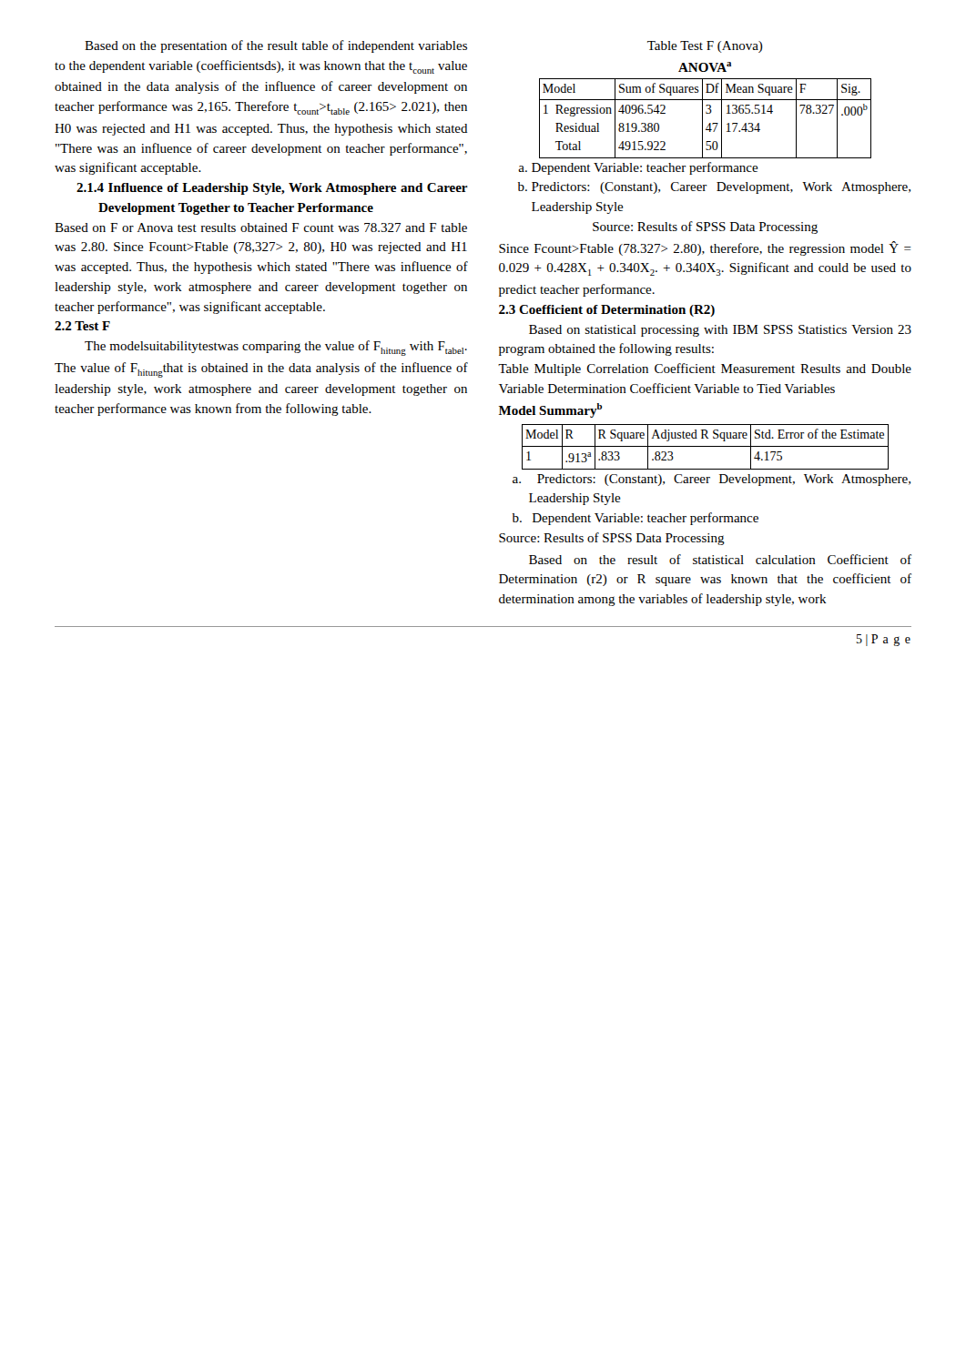Based on the presentation of the result table of independent variables to the dependent variable (coefficientsds), it was known that the tcount value obtained in the data analysis of the influence of career development on teacher performance was 2,165. Therefore tcount>ttable (2.165> 2.021), then H0 was rejected and H1 was accepted. Thus, the hypothesis which stated "There was an influence of career development on teacher performance", was significant acceptable.
2.1.4 Influence of Leadership Style, Work Atmosphere and Career Development Together to Teacher Performance
Based on F or Anova test results obtained F count was 78.327 and F table was 2.80. Since Fcount>Ftable (78,327> 2, 80), H0 was rejected and H1 was accepted. Thus, the hypothesis which stated "There was influence of leadership style, work atmosphere and career development together on teacher performance", was significant acceptable.
2.2 Test F
The modelsuitabilitytestwas comparing the value of Fhitung with Ftabel. The value of Fhitungthat is obtained in the data analysis of the influence of leadership style, work atmosphere and career development together on teacher performance was known from the following table.
Table Test F (Anova)
ANOVAa
| Model | Sum of Squares | Df | Mean Square | F | Sig. |
| 1 Regression Residual Total | 4096.542 819.380 4915.922 | 3 47 50 | 1365.514 17.434 | 78.327 | .000 b |
Dependent Variable: teacher performance
Predictors: (Constant), Career Development, Work Atmosphere, Leadership Style
Source: Results of SPSS Data Processing
Since Fcount>Ftable (78.327> 2.80), therefore, the regression model Ŷ = 0.029 + 0.428X1 + 0.340X2. + 0.340X3. Significant and could be used to predict teacher performance.
2.3 Coefficient of Determination (R2)
Based on statistical processing with IBM SPSS Statistics Version 23 program obtained the following results:
Table Multiple Correlation Coefficient Measurement Results and Double Variable Determination Coefficient Variable to Tied Variables
Model Summaryb
| Model | R | R Square | Adjusted R Square | Std. Error of the Estimate |
| 1 | .913 a | .833 | .823 | 4.175 |
a. Predictors: (Constant), Career Development, Work Atmosphere, Leadership Style
b. Dependent Variable: teacher performance
Source: Results of SPSS Data Processing
Based on the result of statistical calculation Coefficient of Determination (r2) or R square was known that the coefficient of determination among the variables of leadership style, work
5 | P a g e